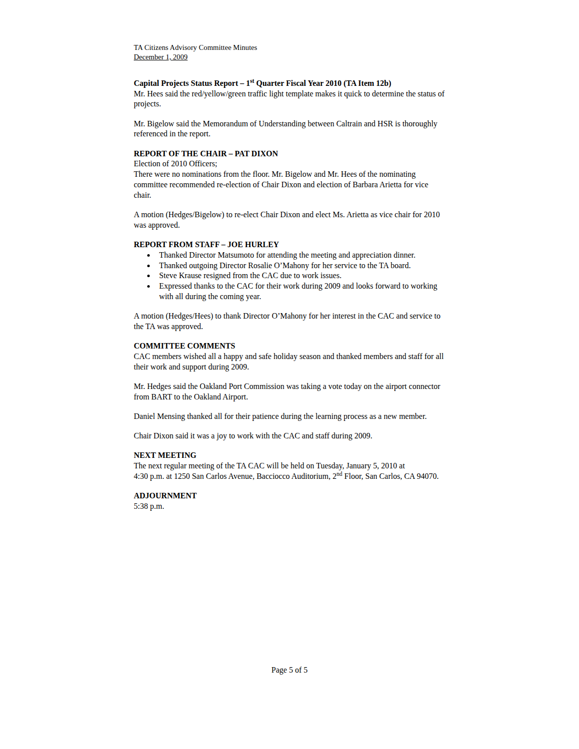TA Citizens Advisory Committee Minutes December 1, 2009
Capital Projects Status Report – 1st Quarter Fiscal Year 2010 (TA Item 12b)
Mr. Hees said the red/yellow/green traffic light template makes it quick to determine the status of projects.
Mr. Bigelow said the Memorandum of Understanding between Caltrain and HSR is thoroughly referenced in the report.
REPORT OF THE CHAIR – PAT DIXON
Election of 2010 Officers;
There were no nominations from the floor. Mr. Bigelow and Mr. Hees of the nominating committee recommended re-election of Chair Dixon and election of Barbara Arietta for vice chair.
A motion (Hedges/Bigelow) to re-elect Chair Dixon and elect Ms. Arietta as vice chair for 2010 was approved.
REPORT FROM STAFF – JOE HURLEY
Thanked Director Matsumoto for attending the meeting and appreciation dinner.
Thanked outgoing Director Rosalie O’Mahony for her service to the TA board.
Steve Krause resigned from the CAC due to work issues.
Expressed thanks to the CAC for their work during 2009 and looks forward to working with all during the coming year.
A motion (Hedges/Hees) to thank Director O’Mahony for her interest in the CAC and service to the TA was approved.
COMMITTEE COMMENTS
CAC members wished all a happy and safe holiday season and thanked members and staff for all their work and support during 2009.
Mr. Hedges said the Oakland Port Commission was taking a vote today on the airport connector from BART to the Oakland Airport.
Daniel Mensing thanked all for their patience during the learning process as a new member.
Chair Dixon said it was a joy to work with the CAC and staff during 2009.
NEXT MEETING
The next regular meeting of the TA CAC will be held on Tuesday, January 5, 2010 at
4:30 p.m. at 1250 San Carlos Avenue, Bacciocco Auditorium, 2nd Floor, San Carlos, CA 94070.
ADJOURNMENT
5:38 p.m.
Page 5 of 5